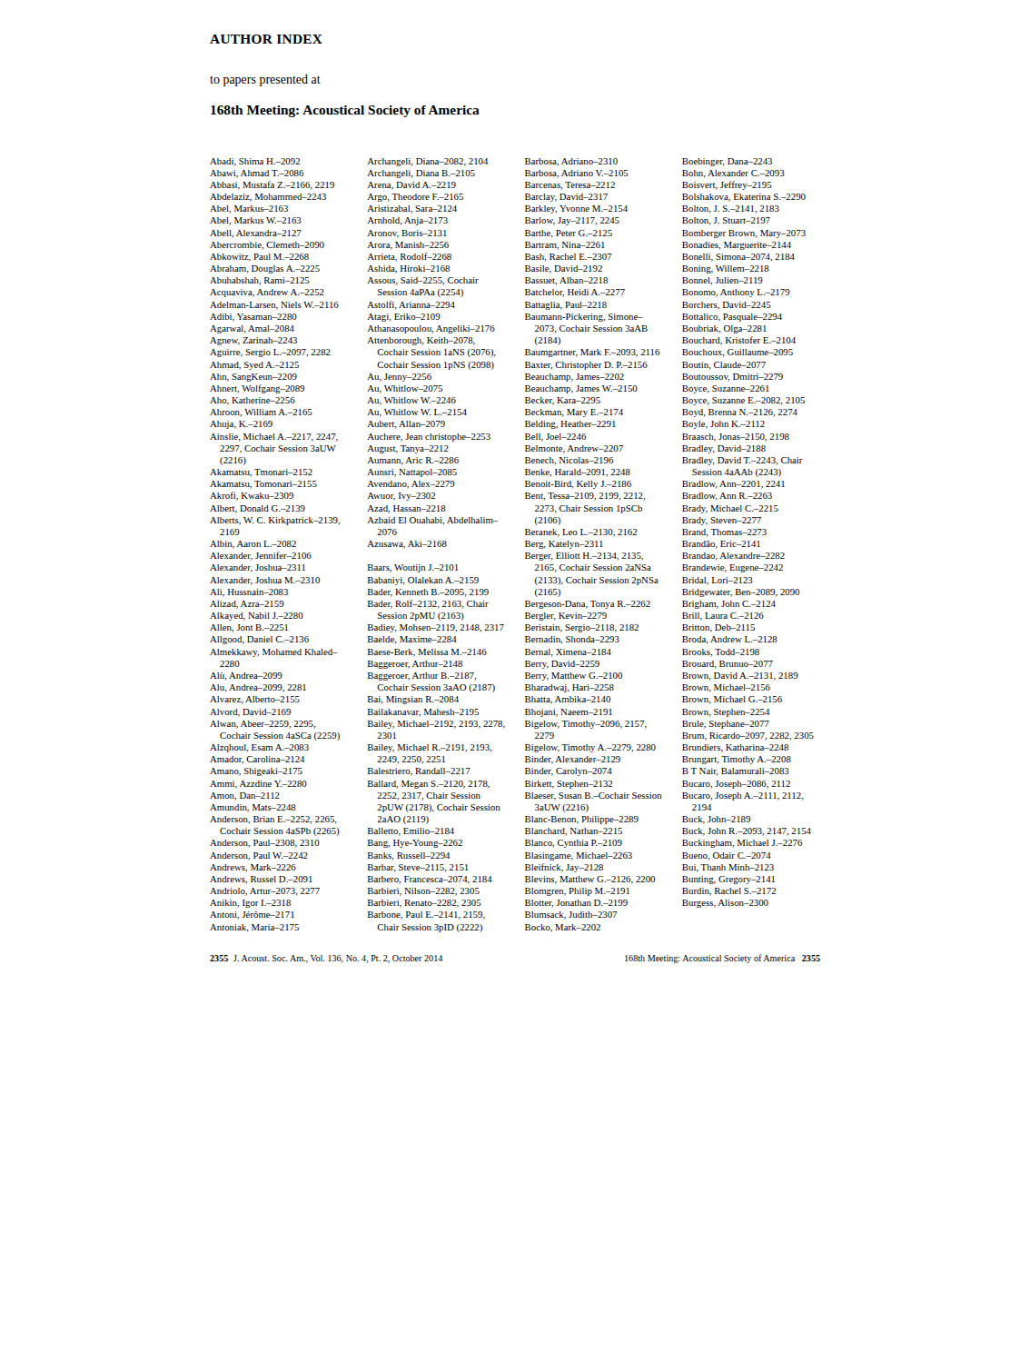AUTHOR INDEX
to papers presented at
168th Meeting: Acoustical Society of America
Abadi, Shima H.–2092
Abawi, Ahmad T.–2086
Abbasi, Mustafa Z.–2166, 2219
Abdelaziz, Mohammed–2243
Abel, Markus–2163
Abel, Markus W.–2163
Abell, Alexandra–2127
Abercrombie, Clemeth–2090
Abkowitz, Paul M.–2268
Abraham, Douglas A.–2225
Abuhabshah, Rami–2125
Acquaviva, Andrew A.–2252
Adelman-Larsen, Niels W.–2116
Adibi, Yasaman–2280
Agarwal, Amal–2084
Agnew, Zarinah–2243
Aguirre, Sergio L.–2097, 2282
Ahmad, Syed A.–2125
Ahn, SangKeun–2209
Ahnert, Wolfgang–2089
Aho, Katherine–2256
Ahroon, William A.–2165
Ahuja, K.–2169
Ainslie, Michael A.–2217, 2247, 2297, Cochair Session 3aUW (2216)
Akamatsu, Tmonari–2152
Akamatsu, Tomonari–2155
Akrofi, Kwaku–2309
Albert, Donald G.–2139
Alberts, W. C. Kirkpatrick–2139, 2169
Albin, Aaron L.–2082
Alexander, Jennifer–2106
Alexander, Joshua–2311
Alexander, Joshua M.–2310
Ali, Hussnain–2083
Alizad, Azra–2159
Alkayed, Nabil J.–2280
Allen, Jont B.–2251
Allgood, Daniel C.–2136
Almekkawy, Mohamed Khaled–2280
Alù, Andrea–2099
Alu, Andrea–2099, 2281
Alvarez, Alberto–2155
Alvord, David–2169
Alwan, Abeer–2259, 2295, Cochair Session 4aSCa (2259)
Alzqhoul, Esam A.–2083
Amador, Carolina–2124
Amano, Shigeaki–2175
Ammi, Azzdine Y.–2280
Amon, Dan–2112
Amundin, Mats–2248
Anderson, Brian E.–2252, 2265, Cochair Session 4aSPb (2265)
Anderson, Paul–2308, 2310
Anderson, Paul W.–2242
Andrews, Mark–2226
Andrews, Russel D.–2091
Andriolo, Artur–2073, 2277
Anikin, Igor I.–2318
Antoni, Jérôme–2171
Antoniak, Maria–2175
Archangeli, Diana–2082, 2104
Archangeli, Diana B.–2105
Arena, David A.–2219
Argo, Theodore F.–2165
Aristizabal, Sara–2124
Arnhold, Anja–2173
Aronov, Boris–2131
Arora, Manish–2256
Arrieta, Rodolf–2268
Ashida, Hiroki–2168
Assous, Said–2255, Cochair Session 4aPAa (2254)
Astolfi, Arianna–2294
Atagi, Eriko–2109
Athanasopoulou, Angeliki–2176
Attenborough, Keith–2078, Cochair Session 1aNS (2076), Cochair Session 1pNS (2098)
Au, Jenny–2256
Au, Whitlow–2075
Au, Whitlow W.–2246
Au, Whitlow W. L.–2154
Aubert, Allan–2079
Auchere, Jean christophe–2253
August, Tanya–2212
Aumann, Aric R.–2286
Aunsri, Nattapol–2085
Avendano, Alex–2279
Awuor, Ivy–2302
Azad, Hassan–2218
Azbaid El Ouahabi, Abdelhalim–2076
Azusawa, Aki–2168
Baars, Woutijn J.–2101
Babaniyi, Olalekan A.–2159
Bader, Kenneth B.–2095, 2199
Bader, Rolf–2132, 2163, Chair Session 2pMU (2163)
Badiey, Mohsen–2119, 2148, 2317
Baelde, Maxime–2284
Baese-Berk, Melissa M.–2146
Baggeroer, Arthur–2148
Baggeroer, Arthur B.–2187, Cochair Session 3aAO (2187)
Bai, Mingsian R.–2084
Bailakanavar, Mahesh–2195
Bailey, Michael–2192, 2193, 2278, 2301
Bailey, Michael R.–2191, 2193, 2249, 2250, 2251
Balestriero, Randall–2217
Ballard, Megan S.–2120, 2178, 2252, 2317, Chair Session 2pUW (2178), Cochair Session 2aAO (2119)
Balletto, Emilio–2184
Bang, Hye-Young–2262
Banks, Russell–2294
Barbar, Steve–2115, 2151
Barbero, Francesca–2074, 2184
Barbieri, Nilson–2282, 2305
Barbieri, Renato–2282, 2305
Barbone, Paul E.–2141, 2159, Chair Session 3pID (2222)
Barbosa, Adriano–2310
Barbosa, Adriano V.–2105
Barcenas, Teresa–2212
Barclay, David–2317
Barkley, Yvonne M.–2154
Barlow, Jay–2117, 2245
Barthe, Peter G.–2125
Bartram, Nina–2261
Bash, Rachel E.–2307
Basile, David–2192
Bassuet, Alban–2218
Batchelor, Heidi A.–2277
Battaglia, Paul–2218
Baumann-Pickering, Simone–2073, Cochair Session 3aAB (2184)
Baumgartner, Mark F.–2093, 2116
Baxter, Christopher D. P.–2156
Beauchamp, James–2202
Beauchamp, James W.–2150
Becker, Kara–2295
Beckman, Mary E.–2174
Belding, Heather–2291
Bell, Joel–2246
Belmonte, Andrew–2207
Benech, Nicolas–2196
Benke, Harald–2091, 2248
Benoit-Bird, Kelly J.–2186
Bent, Tessa–2109, 2199, 2212, 2273, Chair Session 1pSCb (2106)
Beranek, Leo L.–2130, 2162
Berg, Katelyn–2311
Berger, Elliott H.–2134, 2135, 2165, Cochair Session 2aNSa (2133), Cochair Session 2pNSa (2165)
Bergeson-Dana, Tonya R.–2262
Bergler, Kevin–2279
Beristain, Sergio–2118, 2182
Bernadin, Shonda–2293
Bernal, Ximena–2184
Berry, David–2259
Berry, Matthew G.–2100
Bharadwaj, Hari–2258
Bhatta, Ambika–2140
Bhojani, Naeem–2191
Bigelow, Timothy–2096, 2157, 2279
Bigelow, Timothy A.–2279, 2280
Binder, Alexander–2129
Binder, Carolyn–2074
Birkett, Stephen–2132
Blaeser, Susan B.–Cochair Session 3aUW (2216)
Blanc-Benon, Philippe–2289
Blanchard, Nathan–2215
Blanco, Cynthia P.–2109
Blasingame, Michael–2263
Bleifnick, Jay–2128
Blevins, Matthew G.–2126, 2200
Blomgren, Philip M.–2191
Blotter, Jonathan D.–2199
Blumsack, Judith–2307
Bocko, Mark–2202
Boebinger, Dana–2243
Bohn, Alexander C.–2093
Boisvert, Jeffrey–2195
Bolshakova, Ekaterina S.–2290
Bolton, J. S.–2141, 2183
Bolton, J. Stuart–2197
Bomberger Brown, Mary–2073
Bonadies, Marguerite–2144
Bonelli, Simona–2074, 2184
Boning, Willem–2218
Bonnel, Julien–2119
Bonomo, Anthony L.–2179
Borchers, David–2245
Bottalico, Pasquale–2294
Boubriak, Olga–2281
Bouchard, Kristofer E.–2104
Bouchoux, Guillaume–2095
Boutin, Claude–2077
Boutoussov, Dmitri–2279
Boyce, Suzanne–2261
Boyce, Suzanne E.–2082, 2105
Boyd, Brenna N.–2126, 2274
Boyle, John K.–2112
Braasch, Jonas–2150, 2198
Bradley, David–2188
Bradley, David T.–2243, Chair Session 4aAAb (2243)
Bradlow, Ann–2201, 2241
Bradlow, Ann R.–2263
Brady, Michael C.–2215
Brady, Steven–2277
Brand, Thomas–2273
Brandão, Eric–2141
Brandao, Alexandre–2282
Brandewie, Eugene–2242
Bridal, Lori–2123
Bridgewater, Ben–2089, 2090
Brigham, John C.–2124
Brill, Laura C.–2126
Britton, Deb–2115
Broda, Andrew L.–2128
Brooks, Todd–2198
Brouard, Brunuo–2077
Brown, David A.–2131, 2189
Brown, Michael–2156
Brown, Michael G.–2156
Brown, Stephen–2254
Brule, Stephane–2077
Brum, Ricardo–2097, 2282, 2305
Brundiers, Katharina–2248
Brungart, Timothy A.–2208
B T Nair, Balamurali–2083
Bucaro, Joseph–2086, 2112
Bucaro, Joseph A.–2111, 2112, 2194
Buck, John–2189
Buck, John R.–2093, 2147, 2154
Buckingham, Michael J.–2276
Bueno, Odair C.–2074
Bui, Thanh Minh–2123
Bunting, Gregory–2141
Burdin, Rachel S.–2172
Burgess, Alison–2300
2355 J. Acoust. Soc. Am., Vol. 136, No. 4, Pt. 2, October 2014
168th Meeting: Acoustical Society of America 2355